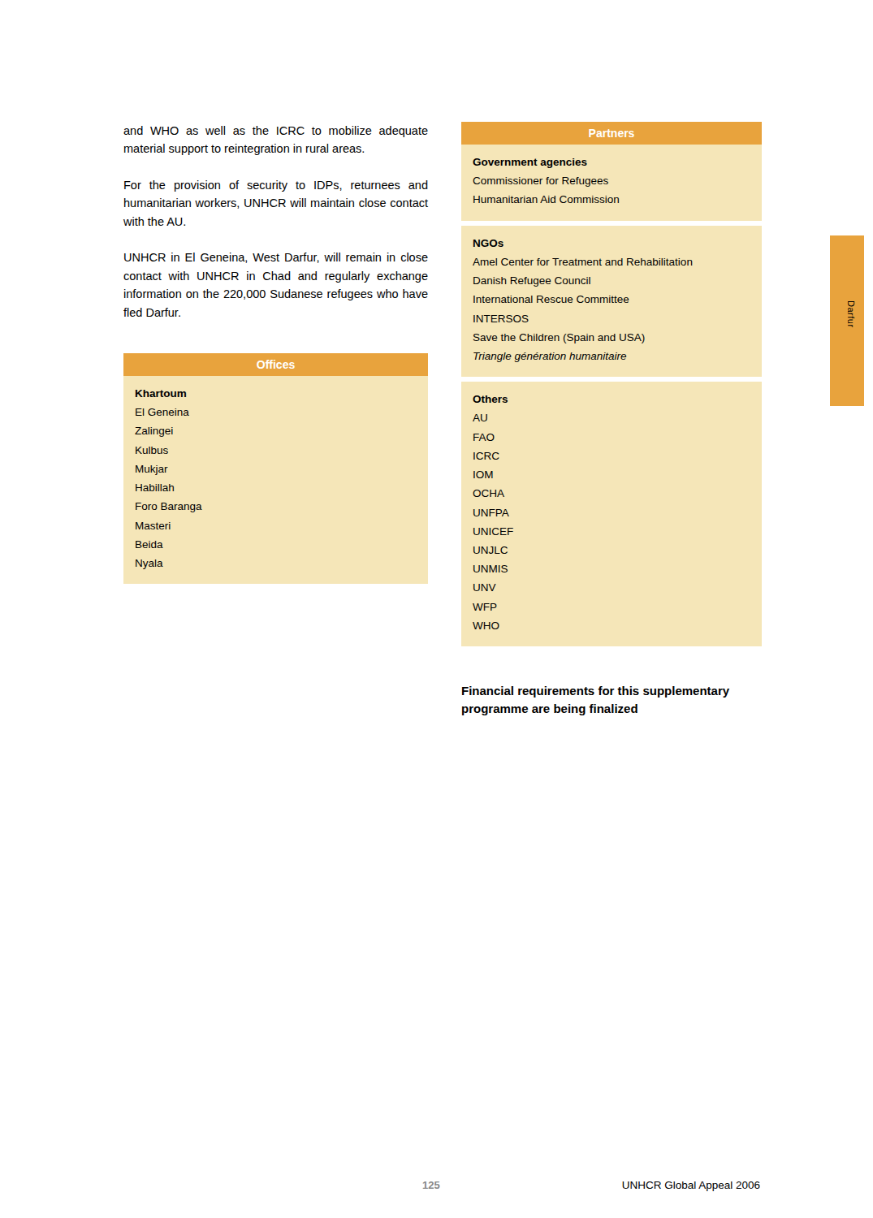Darfur
and WHO as well as the ICRC to mobilize adequate material support to reintegration in rural areas.
For the provision of security to IDPs, returnees and humanitarian workers, UNHCR will maintain close contact with the AU.
UNHCR in El Geneina, West Darfur, will remain in close contact with UNHCR in Chad and regularly exchange information on the 220,000 Sudanese refugees who have fled Darfur.
Offices
Khartoum
El Geneina
Zalingei
Kulbus
Mukjar
Habillah
Foro Baranga
Masteri
Beida
Nyala
Partners
Government agencies
Commissioner for Refugees
Humanitarian Aid Commission
NGOs
Amel Center for Treatment and Rehabilitation
Danish Refugee Council
International Rescue Committee
INTERSOS
Save the Children (Spain and USA)
Triangle génération humanitaire
Others
AU
FAO
ICRC
IOM
OCHA
UNFPA
UNICEF
UNJLC
UNMIS
UNV
WFP
WHO
Financial requirements for this supplementary programme are being finalized
125 UNHCR Global Appeal 2006